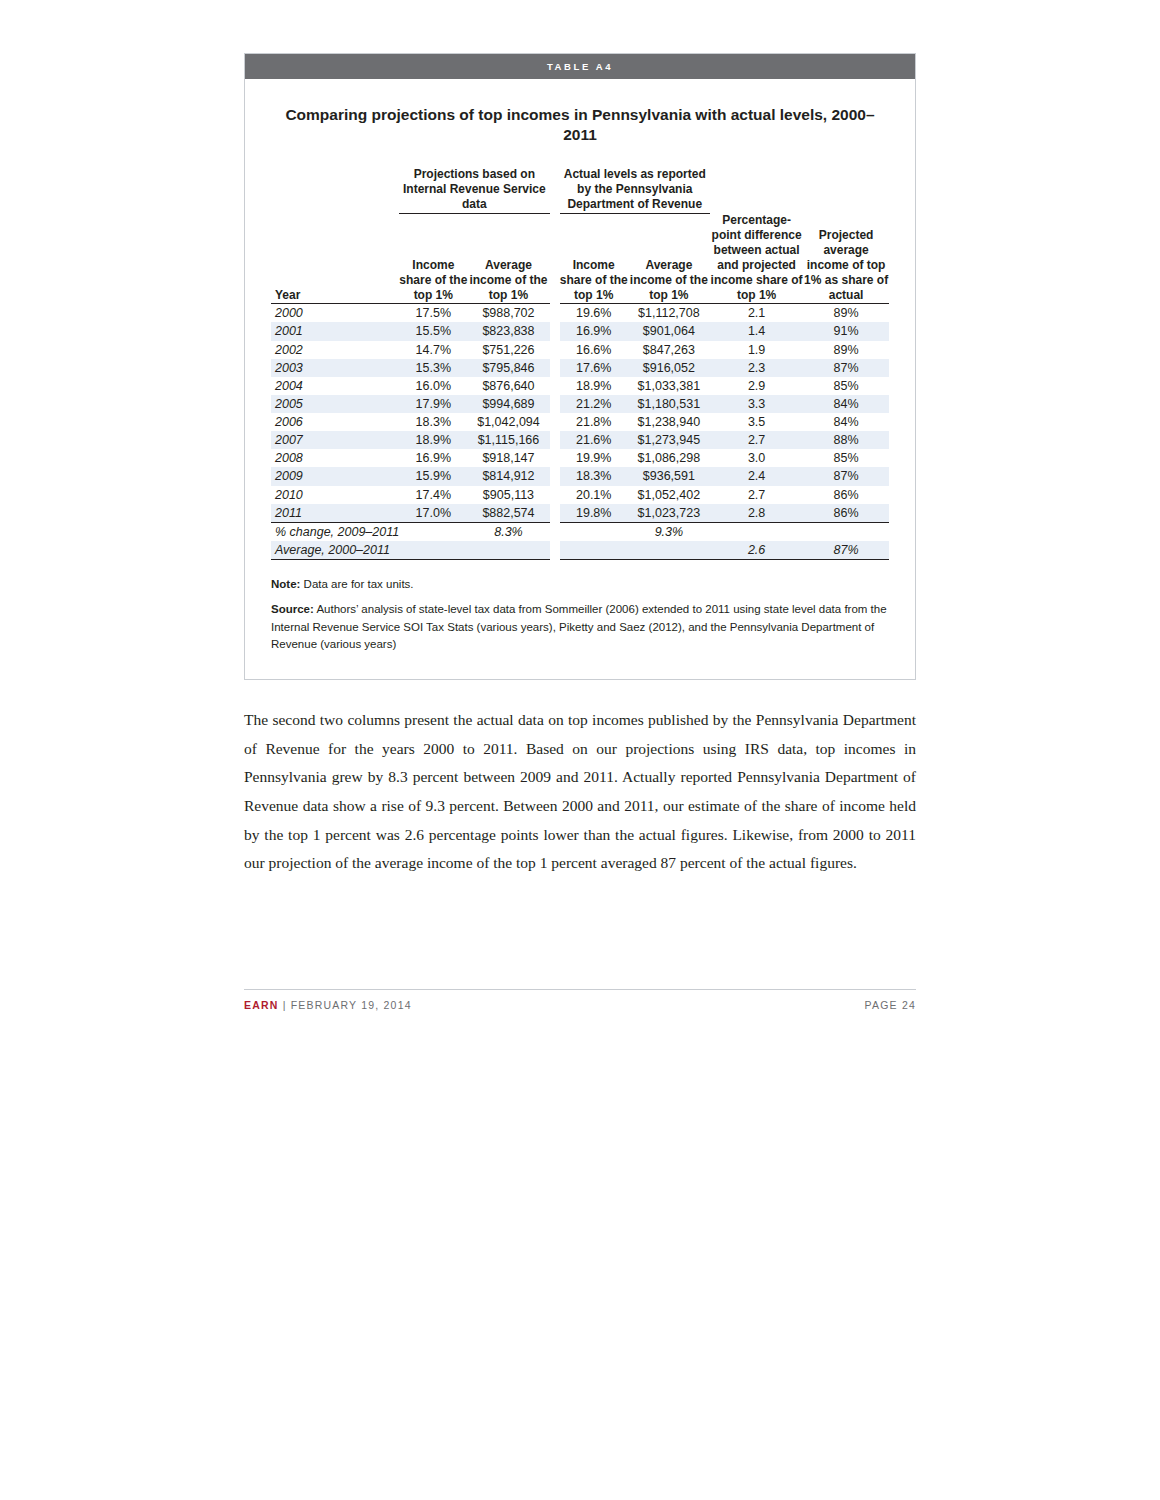TABLE A4
Comparing projections of top incomes in Pennsylvania with actual levels, 2000–2011
| | Projections based on Internal Revenue Service data | | Actual levels as reported by the Pennsylvania Department of Revenue | | |
| --- | --- | --- | --- | --- | --- |
| Year | Income share of the top 1% | Average income of the top 1% | | Income share of the top 1% | Average income of the top 1% | Percentage-point difference between actual and projected income share of top 1% | Projected average income of top 1% as share of actual |
| 2000 | 17.5% | $988,702 | | 19.6% | $1,112,708 | 2.1 | 89% |
| 2001 | 15.5% | $823,838 | | 16.9% | $901,064 | 1.4 | 91% |
| 2002 | 14.7% | $751,226 | | 16.6% | $847,263 | 1.9 | 89% |
| 2003 | 15.3% | $795,846 | | 17.6% | $916,052 | 2.3 | 87% |
| 2004 | 16.0% | $876,640 | | 18.9% | $1,033,381 | 2.9 | 85% |
| 2005 | 17.9% | $994,689 | | 21.2% | $1,180,531 | 3.3 | 84% |
| 2006 | 18.3% | $1,042,094 | | 21.8% | $1,238,940 | 3.5 | 84% |
| 2007 | 18.9% | $1,115,166 | | 21.6% | $1,273,945 | 2.7 | 88% |
| 2008 | 16.9% | $918,147 | | 19.9% | $1,086,298 | 3.0 | 85% |
| 2009 | 15.9% | $814,912 | | 18.3% | $936,591 | 2.4 | 87% |
| 2010 | 17.4% | $905,113 | | 20.1% | $1,052,402 | 2.7 | 86% |
| 2011 | 17.0% | $882,574 | | 19.8% | $1,023,723 | 2.8 | 86% |
| % change, 2009–2011 | | 8.3% | | | 9.3% | | |
| Average, 2000–2011 | | | | | | 2.6 | 87% |
Note: Data are for tax units.
Source: Authors’ analysis of state-level tax data from Sommeiller (2006) extended to 2011 using state level data from the Internal Revenue Service SOI Tax Stats (various years), Piketty and Saez (2012), and the Pennsylvania Department of Revenue (various years)
The second two columns present the actual data on top incomes published by the Pennsylvania Department of Revenue for the years 2000 to 2011. Based on our projections using IRS data, top incomes in Pennsylvania grew by 8.3 percent between 2009 and 2011. Actually reported Pennsylvania Department of Revenue data show a rise of 9.3 percent. Between 2000 and 2011, our estimate of the share of income held by the top 1 percent was 2.6 percentage points lower than the actual figures. Likewise, from 2000 to 2011 our projection of the average income of the top 1 percent averaged 87 percent of the actual figures.
EARN | FEBRUARY 19, 2014
PAGE 24